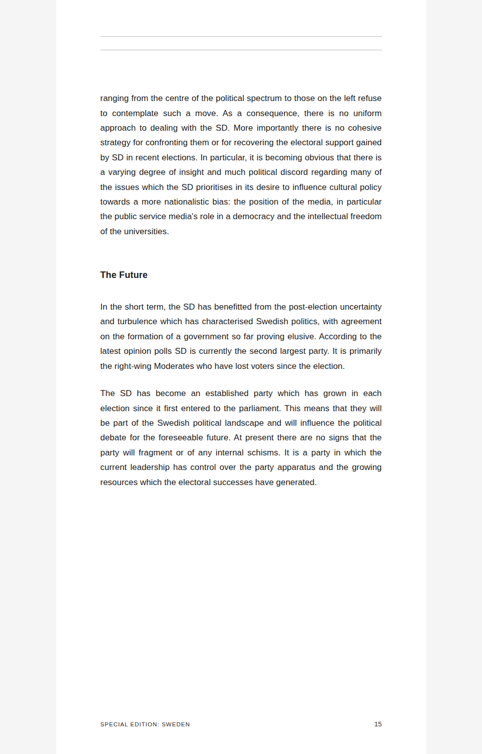ranging from the centre of the political spectrum to those on the left refuse to contemplate such a move. As a consequence, there is no uniform approach to dealing with the SD. More importantly there is no cohesive strategy for confronting them or for recovering the electoral support gained by SD in recent elections. In particular, it is becoming obvious that there is a varying degree of insight and much political discord regarding many of the issues which the SD prioritises in its desire to influence cultural policy towards a more nationalistic bias: the position of the media, in particular the public service media's role in a democracy and the intellectual freedom of the universities.
The Future
In the short term, the SD has benefitted from the post-election uncertainty and turbulence which has characterised Swedish politics, with agreement on the formation of a government so far proving elusive. According to the latest opinion polls SD is currently the second largest party. It is primarily the right-wing Moderates who have lost voters since the election.
The SD has become an established party which has grown in each election since it first entered to the parliament. This means that they will be part of the Swedish political landscape and will influence the political debate for the foreseeable future. At present there are no signs that the party will fragment or of any internal schisms. It is a party in which the current leadership has control over the party apparatus and the growing resources which the electoral successes have generated.
Special Edition: Sweden 15